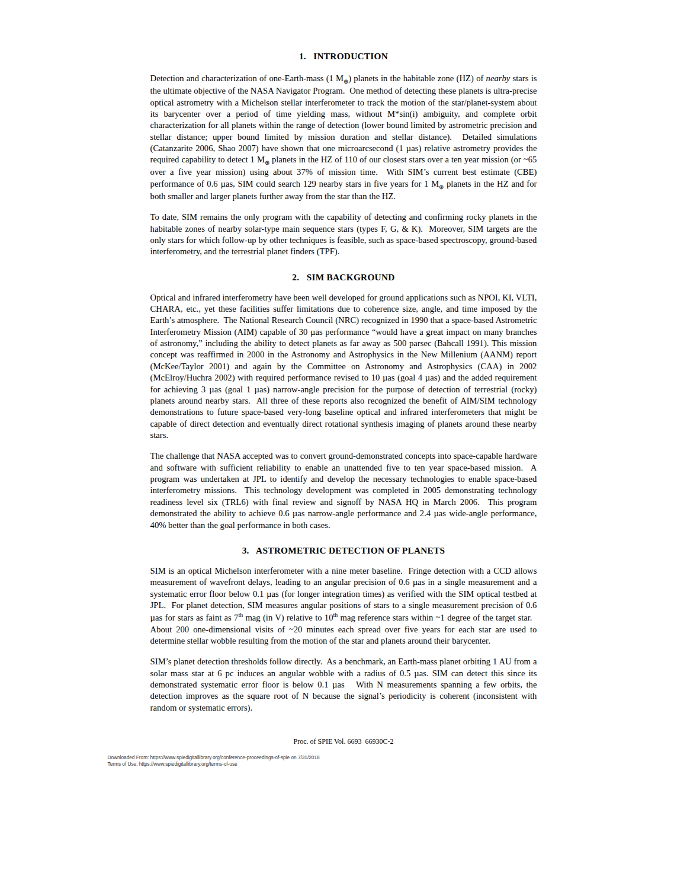1. INTRODUCTION
Detection and characterization of one-Earth-mass (1 M⊕) planets in the habitable zone (HZ) of nearby stars is the ultimate objective of the NASA Navigator Program. One method of detecting these planets is ultra-precise optical astrometry with a Michelson stellar interferometer to track the motion of the star/planet-system about its barycenter over a period of time yielding mass, without M*sin(i) ambiguity, and complete orbit characterization for all planets within the range of detection (lower bound limited by astrometric precision and stellar distance; upper bound limited by mission duration and stellar distance). Detailed simulations (Catanzarite 2006, Shao 2007) have shown that one microarcsecond (1 µas) relative astrometry provides the required capability to detect 1 M⊕ planets in the HZ of 110 of our closest stars over a ten year mission (or ~65 over a five year mission) using about 37% of mission time. With SIM’s current best estimate (CBE) performance of 0.6 µas, SIM could search 129 nearby stars in five years for 1 M⊕ planets in the HZ and for both smaller and larger planets further away from the star than the HZ.
To date, SIM remains the only program with the capability of detecting and confirming rocky planets in the habitable zones of nearby solar-type main sequence stars (types F, G, & K). Moreover, SIM targets are the only stars for which follow-up by other techniques is feasible, such as space-based spectroscopy, ground-based interferometry, and the terrestrial planet finders (TPF).
2. SIM BACKGROUND
Optical and infrared interferometry have been well developed for ground applications such as NPOI, KI, VLTI, CHARA, etc., yet these facilities suffer limitations due to coherence size, angle, and time imposed by the Earth’s atmosphere. The National Research Council (NRC) recognized in 1990 that a space-based Astrometric Interferometry Mission (AIM) capable of 30 µas performance “would have a great impact on many branches of astronomy,” including the ability to detect planets as far away as 500 parsec (Bahcall 1991). This mission concept was reaffirmed in 2000 in the Astronomy and Astrophysics in the New Millenium (AANM) report (McKee/Taylor 2001) and again by the Committee on Astronomy and Astrophysics (CAA) in 2002 (McElroy/Huchra 2002) with required performance revised to 10 µas (goal 4 µas) and the added requirement for achieving 3 µas (goal 1 µas) narrow-angle precision for the purpose of detection of terrestrial (rocky) planets around nearby stars. All three of these reports also recognized the benefit of AIM/SIM technology demonstrations to future space-based very-long baseline optical and infrared interferometers that might be capable of direct detection and eventually direct rotational synthesis imaging of planets around these nearby stars.
The challenge that NASA accepted was to convert ground-demonstrated concepts into space-capable hardware and software with sufficient reliability to enable an unattended five to ten year space-based mission. A program was undertaken at JPL to identify and develop the necessary technologies to enable space-based interferometry missions. This technology development was completed in 2005 demonstrating technology readiness level six (TRL6) with final review and signoff by NASA HQ in March 2006. This program demonstrated the ability to achieve 0.6 µas narrow-angle performance and 2.4 µas wide-angle performance, 40% better than the goal performance in both cases.
3. ASTROMETRIC DETECTION OF PLANETS
SIM is an optical Michelson interferometer with a nine meter baseline. Fringe detection with a CCD allows measurement of wavefront delays, leading to an angular precision of 0.6 µas in a single measurement and a systematic error floor below 0.1 µas (for longer integration times) as verified with the SIM optical testbed at JPL. For planet detection, SIM measures angular positions of stars to a single measurement precision of 0.6 µas for stars as faint as 7th mag (in V) relative to 10th mag reference stars within ~1 degree of the target star. About 200 one-dimensional visits of ~20 minutes each spread over five years for each star are used to determine stellar wobble resulting from the motion of the star and planets around their barycenter.
SIM’s planet detection thresholds follow directly. As a benchmark, an Earth-mass planet orbiting 1 AU from a solar mass star at 6 pc induces an angular wobble with a radius of 0.5 µas. SIM can detect this since its demonstrated systematic error floor is below 0.1 µas With N measurements spanning a few orbits, the detection improves as the square root of N because the signal’s periodicity is coherent (inconsistent with random or systematic errors).
Proc. of SPIE Vol. 6693 66930C-2
Downloaded From: https://www.spiedigitallibrary.org/conference-proceedings-of-spie on 7/31/2018
Terms of Use: https://www.spiedigitallibrary.org/terms-of-use